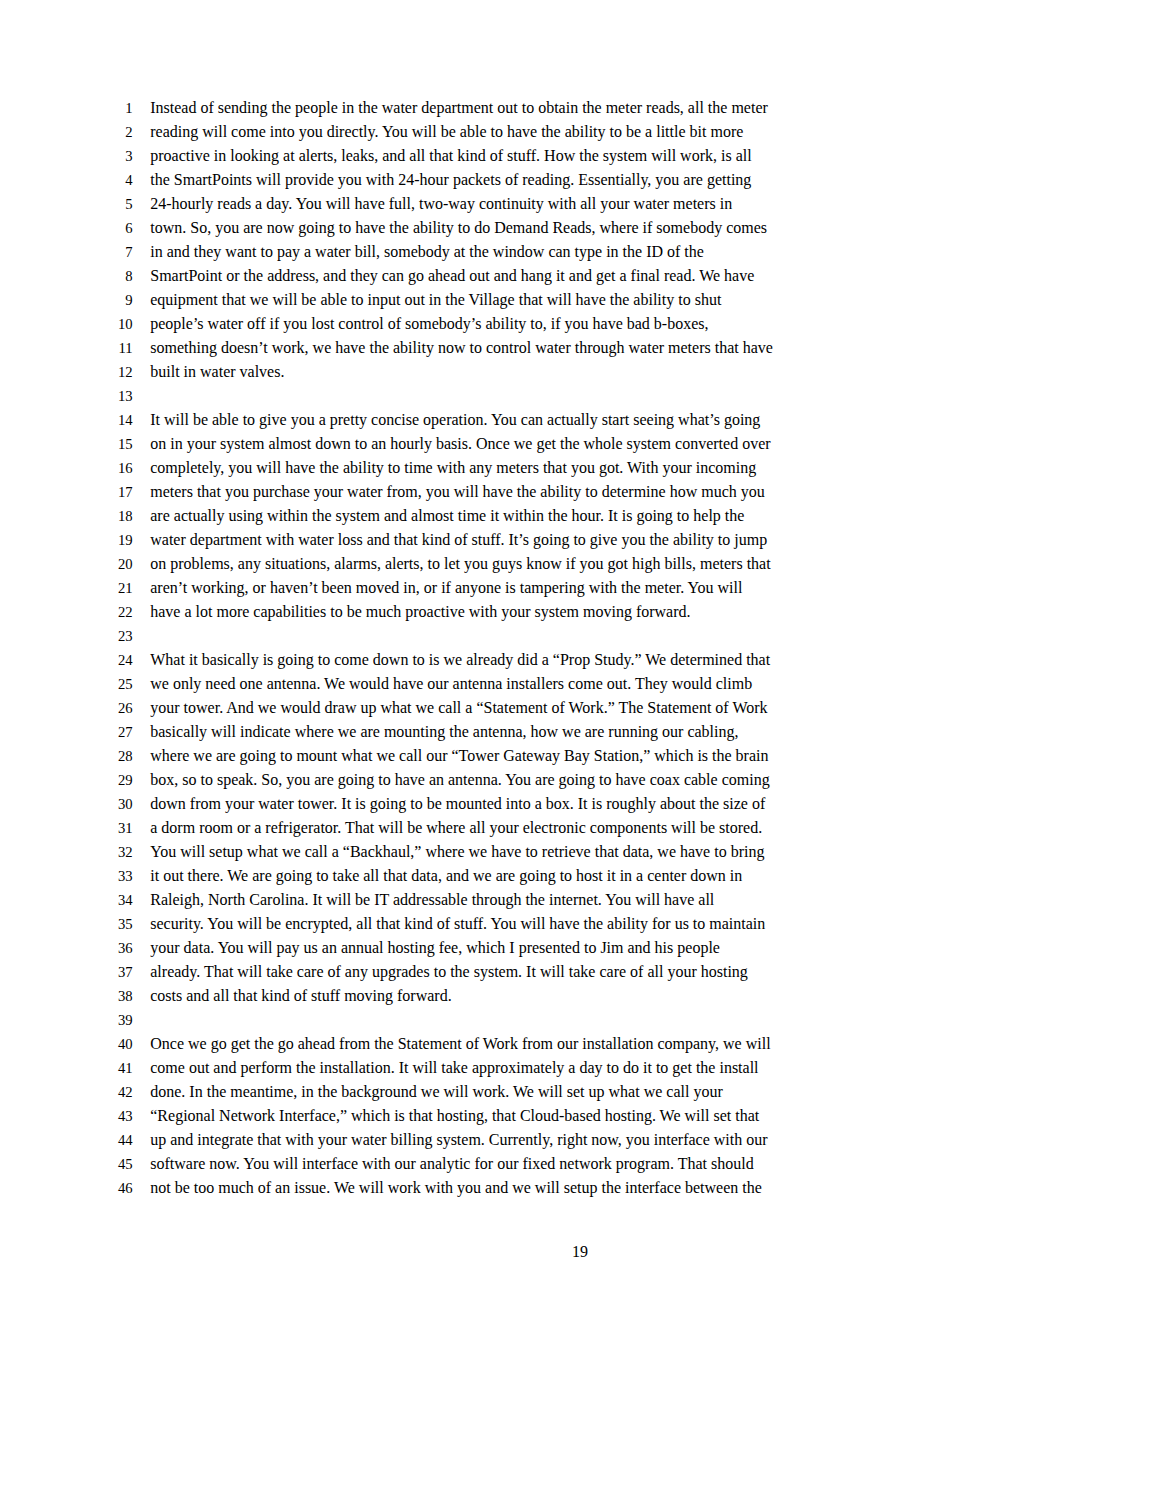1 Instead of sending the people in the water department out to obtain the meter reads, all the meter
2 reading will come into you directly. You will be able to have the ability to be a little bit more
3 proactive in looking at alerts, leaks, and all that kind of stuff. How the system will work, is all
4 the SmartPoints will provide you with 24-hour packets of reading. Essentially, you are getting
524-hourly reads a day. You will have full, two-way continuity with all your water meters in
6 town. So, you are now going to have the ability to do Demand Reads, where if somebody comes
7 in and they want to pay a water bill, somebody at the window can type in the ID of the
8 SmartPoint or the address, and they can go ahead out and hang it and get a final read. We have
9 equipment that we will be able to input out in the Village that will have the ability to shut
10 people’s water off if you lost control of somebody’s ability to, if you have bad b-boxes,
11 something doesn’t work, we have the ability now to control water through water meters that have
12 built in water valves.
13
14 It will be able to give you a pretty concise operation. You can actually start seeing what’s going
15 on in your system almost down to an hourly basis. Once we get the whole system converted over
16 completely, you will have the ability to time with any meters that you got. With your incoming
17 meters that you purchase your water from, you will have the ability to determine how much you
18 are actually using within the system and almost time it within the hour. It is going to help the
19 water department with water loss and that kind of stuff. It’s going to give you the ability to jump
20 on problems, any situations, alarms, alerts, to let you guys know if you got high bills, meters that
21 aren’t working, or haven’t been moved in, or if anyone is tampering with the meter. You will
22 have a lot more capabilities to be much proactive with your system moving forward.
23
24 What it basically is going to come down to is we already did a “Prop Study.” We determined that
25 we only need one antenna. We would have our antenna installers come out. They would climb
26 your tower. And we would draw up what we call a “Statement of Work.” The Statement of Work
27 basically will indicate where we are mounting the antenna, how we are running our cabling,
28 where we are going to mount what we call our “Tower Gateway Bay Station,” which is the brain
29 box, so to speak. So, you are going to have an antenna. You are going to have coax cable coming
30 down from your water tower. It is going to be mounted into a box. It is roughly about the size of
31 a dorm room or a refrigerator. That will be where all your electronic components will be stored.
32 You will setup what we call a “Backhaul,” where we have to retrieve that data, we have to bring
33 it out there. We are going to take all that data, and we are going to host it in a center down in
34 Raleigh, North Carolina. It will be IT addressable through the internet. You will have all
35 security. You will be encrypted, all that kind of stuff. You will have the ability for us to maintain
36 your data. You will pay us an annual hosting fee, which I presented to Jim and his people
37 already. That will take care of any upgrades to the system. It will take care of all your hosting
38 costs and all that kind of stuff moving forward.
39
40 Once we go get the go ahead from the Statement of Work from our installation company, we will
41 come out and perform the installation. It will take approximately a day to do it to get the install
42 done. In the meantime, in the background we will work. We will set up what we call your
43“Regional Network Interface,” which is that hosting, that Cloud-based hosting. We will set that
44 up and integrate that with your water billing system. Currently, right now, you interface with our
45 software now. You will interface with our analytic for our fixed network program. That should
46 not be too much of an issue. We will work with you and we will setup the interface between the
19